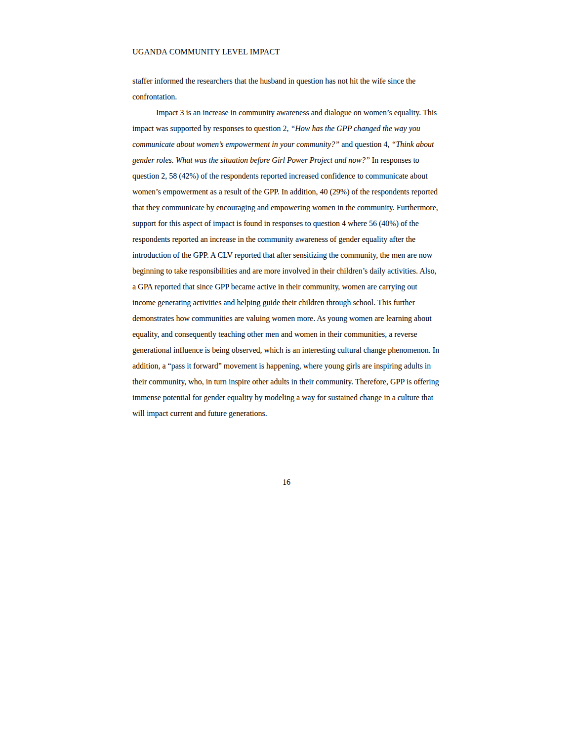Uganda Community Level Impact
staffer informed the researchers that the husband in question has not hit the wife since the confrontation.
Impact 3 is an increase in community awareness and dialogue on women’s equality. This impact was supported by responses to question 2, “How has the GPP changed the way you communicate about women’s empowerment in your community?” and question 4, “Think about gender roles. What was the situation before Girl Power Project and now?” In responses to question 2, 58 (42%) of the respondents reported increased confidence to communicate about women’s empowerment as a result of the GPP. In addition, 40 (29%) of the respondents reported that they communicate by encouraging and empowering women in the community. Furthermore, support for this aspect of impact is found in responses to question 4 where 56 (40%) of the respondents reported an increase in the community awareness of gender equality after the introduction of the GPP. A CLV reported that after sensitizing the community, the men are now beginning to take responsibilities and are more involved in their children’s daily activities. Also, a GPA reported that since GPP became active in their community, women are carrying out income generating activities and helping guide their children through school. This further demonstrates how communities are valuing women more. As young women are learning about equality, and consequently teaching other men and women in their communities, a reverse generational influence is being observed, which is an interesting cultural change phenomenon. In addition, a “pass it forward” movement is happening, where young girls are inspiring adults in their community, who, in turn inspire other adults in their community. Therefore, GPP is offering immense potential for gender equality by modeling a way for sustained change in a culture that will impact current and future generations.
16